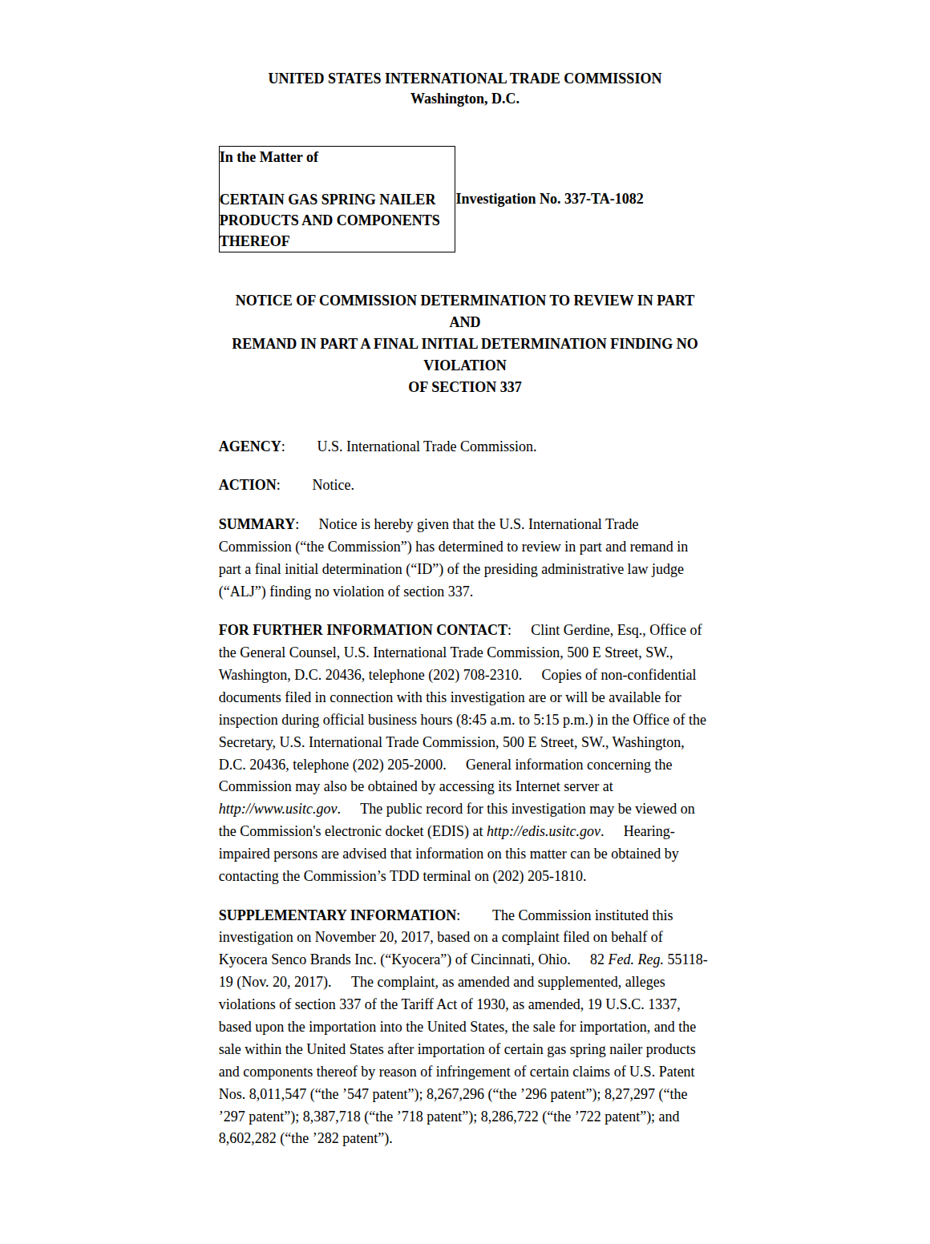UNITED STATES INTERNATIONAL TRADE COMMISSION
Washington, D.C.
| In the Matter of CERTAIN GAS SPRING NAILER PRODUCTS AND COMPONENTS THEREOF | Investigation No. 337-TA-1082 |
NOTICE OF COMMISSION DETERMINATION TO REVIEW IN PART AND
REMAND IN PART A FINAL INITIAL DETERMINATION FINDING NO VIOLATION
OF SECTION 337
AGENCY: U.S. International Trade Commission.
ACTION: Notice.
SUMMARY: Notice is hereby given that the U.S. International Trade Commission (“the Commission”) has determined to review in part and remand in part a final initial determination (“ID”) of the presiding administrative law judge (“ALJ”) finding no violation of section 337.
FOR FURTHER INFORMATION CONTACT: Clint Gerdine, Esq., Office of the General Counsel, U.S. International Trade Commission, 500 E Street, SW., Washington, D.C. 20436, telephone (202) 708-2310. Copies of non-confidential documents filed in connection with this investigation are or will be available for inspection during official business hours (8:45 a.m. to 5:15 p.m.) in the Office of the Secretary, U.S. International Trade Commission, 500 E Street, SW., Washington, D.C. 20436, telephone (202) 205-2000. General information concerning the Commission may also be obtained by accessing its Internet server at http://www.usitc.gov. The public record for this investigation may be viewed on the Commission's electronic docket (EDIS) at http://edis.usitc.gov. Hearing-impaired persons are advised that information on this matter can be obtained by contacting the Commission’s TDD terminal on (202) 205-1810.
SUPPLEMENTARY INFORMATION: The Commission instituted this investigation on November 20, 2017, based on a complaint filed on behalf of Kyocera Senco Brands Inc. (“Kyocera”) of Cincinnati, Ohio. 82 Fed. Reg. 55118-19 (Nov. 20, 2017). The complaint, as amended and supplemented, alleges violations of section 337 of the Tariff Act of 1930, as amended, 19 U.S.C. 1337, based upon the importation into the United States, the sale for importation, and the sale within the United States after importation of certain gas spring nailer products and components thereof by reason of infringement of certain claims of U.S. Patent Nos. 8,011,547 (“the ’547 patent”); 8,267,296 (“the ’296 patent”); 8,27,297 (“the ’297 patent”); 8,387,718 (“the ’718 patent”); 8,286,722 (“the ’722 patent”); and 8,602,282 (“the ’282 patent”).